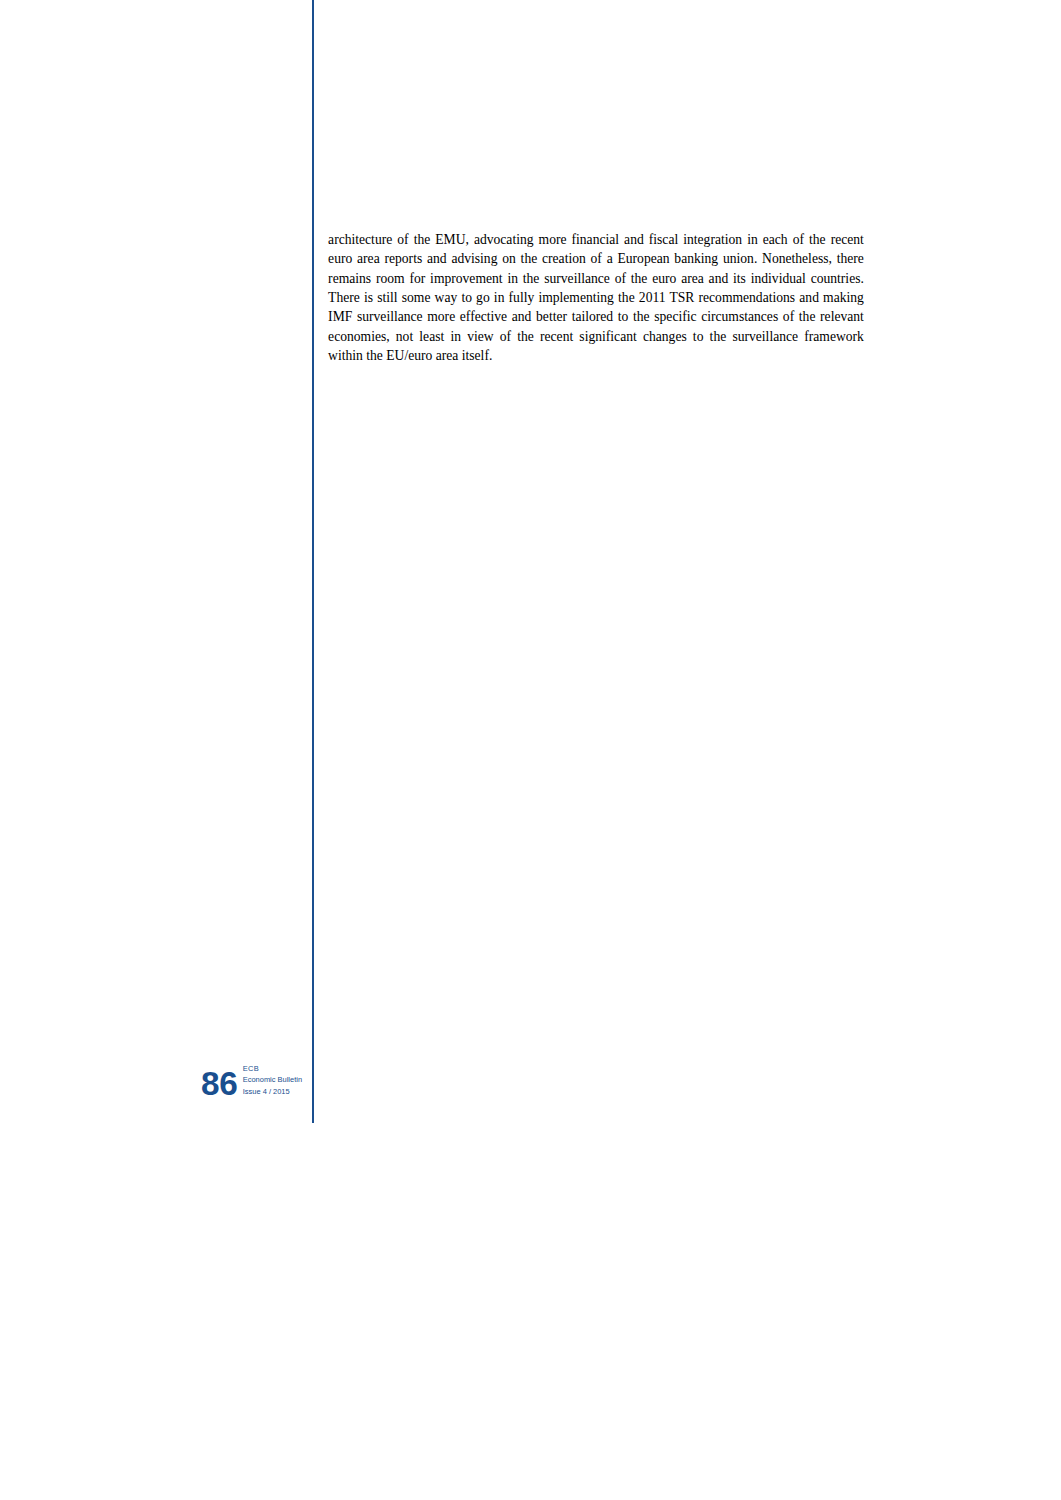architecture of the EMU, advocating more financial and fiscal integration in each of the recent euro area reports and advising on the creation of a European banking union. Nonetheless, there remains room for improvement in the surveillance of the euro area and its individual countries. There is still some way to go in fully implementing the 2011 TSR recommendations and making IMF surveillance more effective and better tailored to the specific circumstances of the relevant economies, not least in view of the recent significant changes to the surveillance framework within the EU/euro area itself.
86
ECB
Economic Bulletin
Issue 4 / 2015